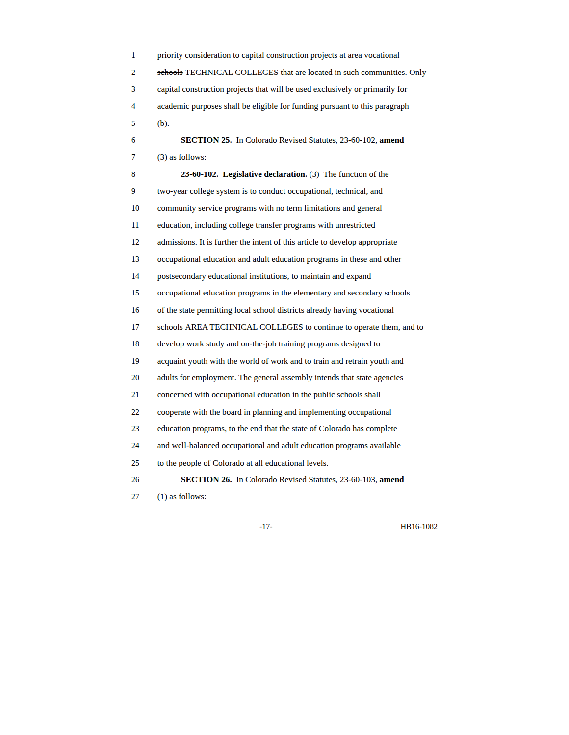1
priority consideration to capital construction projects at area vocational
2
schools TECHNICAL COLLEGES that are located in such communities. Only
3
capital construction projects that will be used exclusively or primarily for
4
academic purposes shall be eligible for funding pursuant to this paragraph
5
(b).
6
SECTION 25. In Colorado Revised Statutes, 23-60-102, amend
7
(3) as follows:
8
23-60-102. Legislative declaration. (3) The function of the
9
two-year college system is to conduct occupational, technical, and
10
community service programs with no term limitations and general
11
education, including college transfer programs with unrestricted
12
admissions. It is further the intent of this article to develop appropriate
13
occupational education and adult education programs in these and other
14
postsecondary educational institutions, to maintain and expand
15
occupational education programs in the elementary and secondary schools
16
of the state permitting local school districts already having vocational
17
schools AREA TECHNICAL COLLEGES to continue to operate them, and to
18
develop work study and on-the-job training programs designed to
19
acquaint youth with the world of work and to train and retrain youth and
20
adults for employment. The general assembly intends that state agencies
21
concerned with occupational education in the public schools shall
22
cooperate with the board in planning and implementing occupational
23
education programs, to the end that the state of Colorado has complete
24
and well-balanced occupational and adult education programs available
25
to the people of Colorado at all educational levels.
26
SECTION 26. In Colorado Revised Statutes, 23-60-103, amend
27
(1) as follows:
-17- HB16-1082